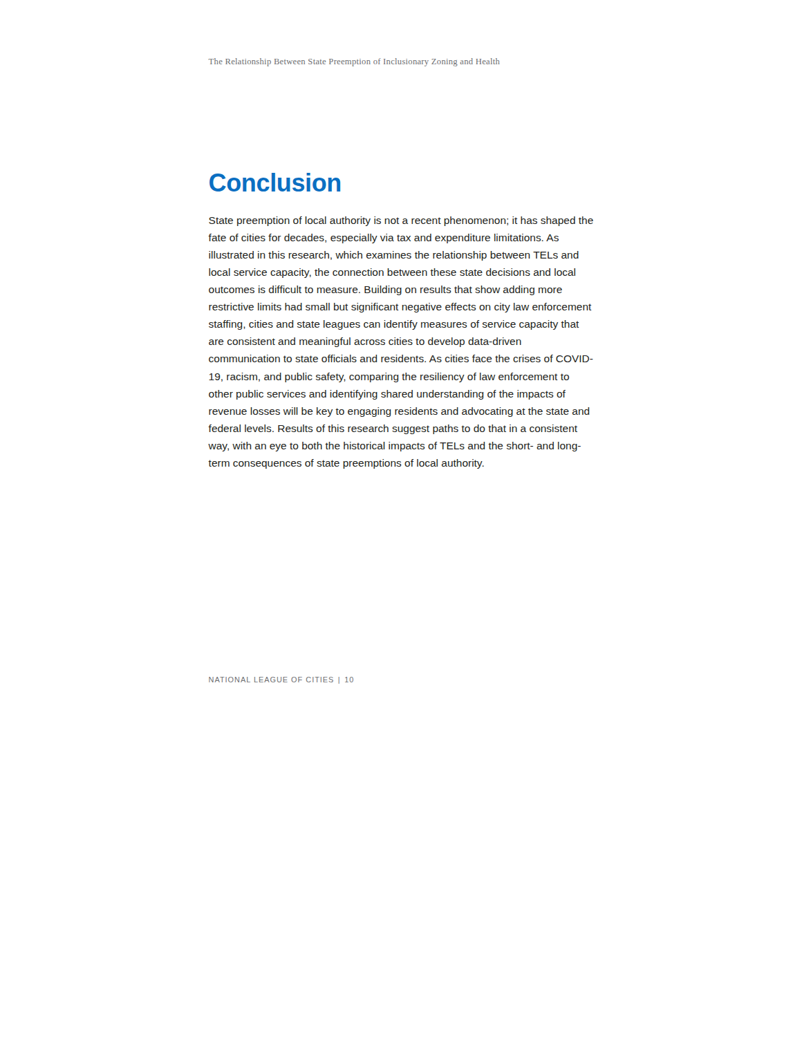The Relationship Between State Preemption of Inclusionary Zoning and Health
Conclusion
State preemption of local authority is not a recent phenomenon; it has shaped the fate of cities for decades, especially via tax and expenditure limitations. As illustrated in this research, which examines the relationship between TELs and local service capacity, the connection between these state decisions and local outcomes is difficult to measure. Building on results that show adding more restrictive limits had small but significant negative effects on city law enforcement staffing, cities and state leagues can identify measures of service capacity that are consistent and meaningful across cities to develop data-driven communication to state officials and residents. As cities face the crises of COVID-19, racism, and public safety, comparing the resiliency of law enforcement to other public services and identifying shared understanding of the impacts of revenue losses will be key to engaging residents and advocating at the state and federal levels. Results of this research suggest paths to do that in a consistent way, with an eye to both the historical impacts of TELs and the short- and long-term consequences of state preemptions of local authority.
National League of Cities|10